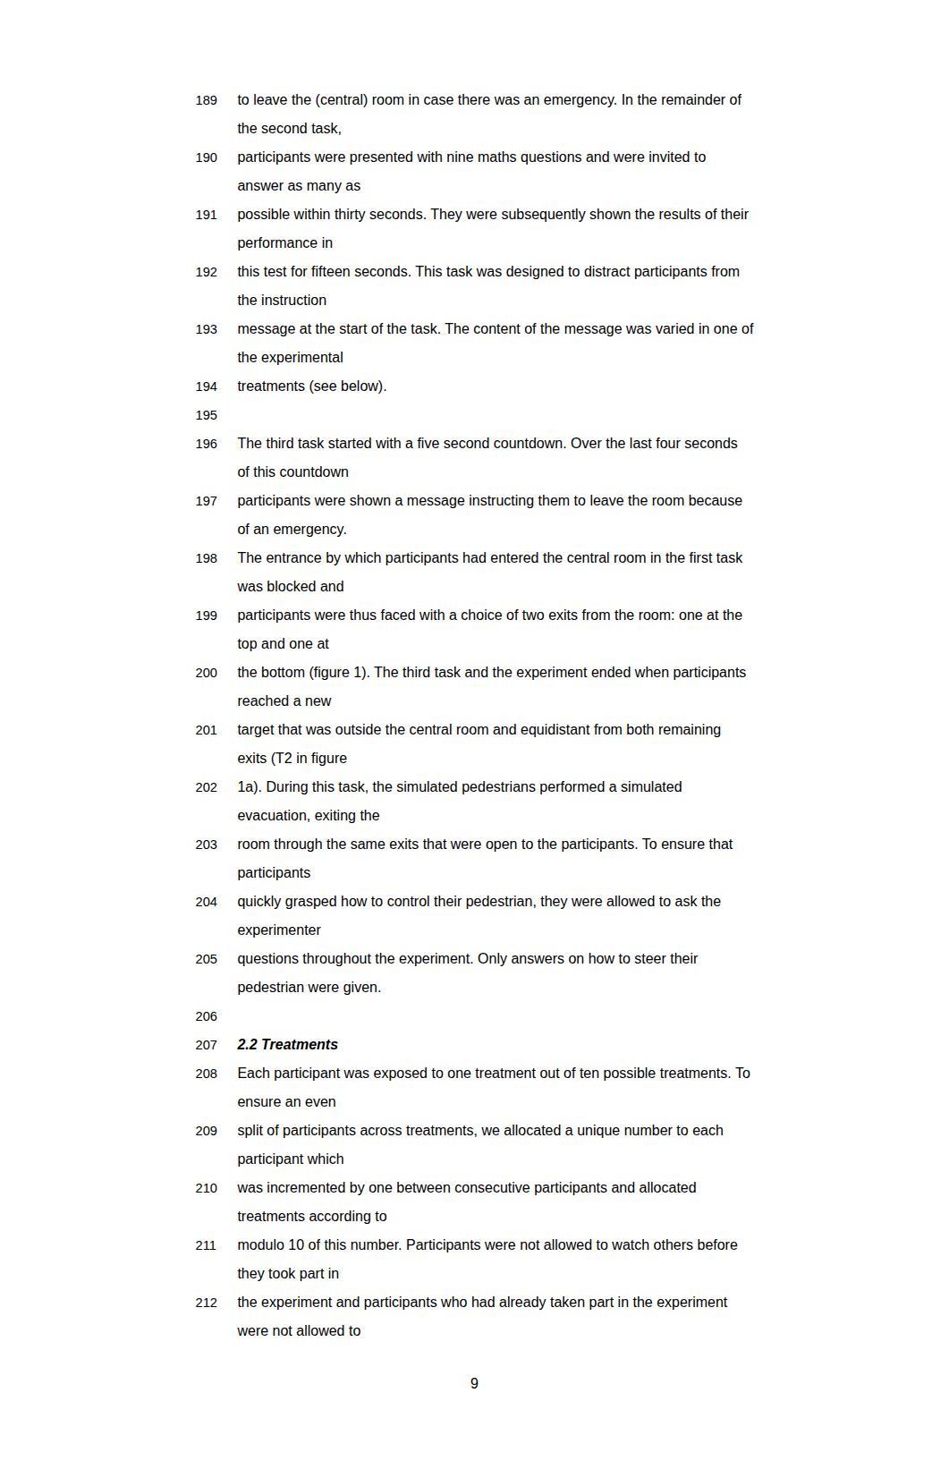189 to leave the (central) room in case there was an emergency. In the remainder of the second task,
190 participants were presented with nine maths questions and were invited to answer as many as
191 possible within thirty seconds. They were subsequently shown the results of their performance in
192 this test for fifteen seconds. This task was designed to distract participants from the instruction
193 message at the start of the task. The content of the message was varied in one of the experimental
194 treatments (see below).
195
196 The third task started with a five second countdown. Over the last four seconds of this countdown
197 participants were shown a message instructing them to leave the room because of an emergency.
198 The entrance by which participants had entered the central room in the first task was blocked and
199 participants were thus faced with a choice of two exits from the room: one at the top and one at
200 the bottom (figure 1). The third task and the experiment ended when participants reached a new
201 target that was outside the central room and equidistant from both remaining exits (T2 in figure
2021a). During this task, the simulated pedestrians performed a simulated evacuation, exiting the
203 room through the same exits that were open to the participants. To ensure that participants
204 quickly grasped how to control their pedestrian, they were allowed to ask the experimenter
205 questions throughout the experiment. Only answers on how to steer their pedestrian were given.
206
2072.2 Treatments
208 Each participant was exposed to one treatment out of ten possible treatments. To ensure an even
209 split of participants across treatments, we allocated a unique number to each participant which
210 was incremented by one between consecutive participants and allocated treatments according to
211 modulo 10 of this number. Participants were not allowed to watch others before they took part in
212 the experiment and participants who had already taken part in the experiment were not allowed to
9